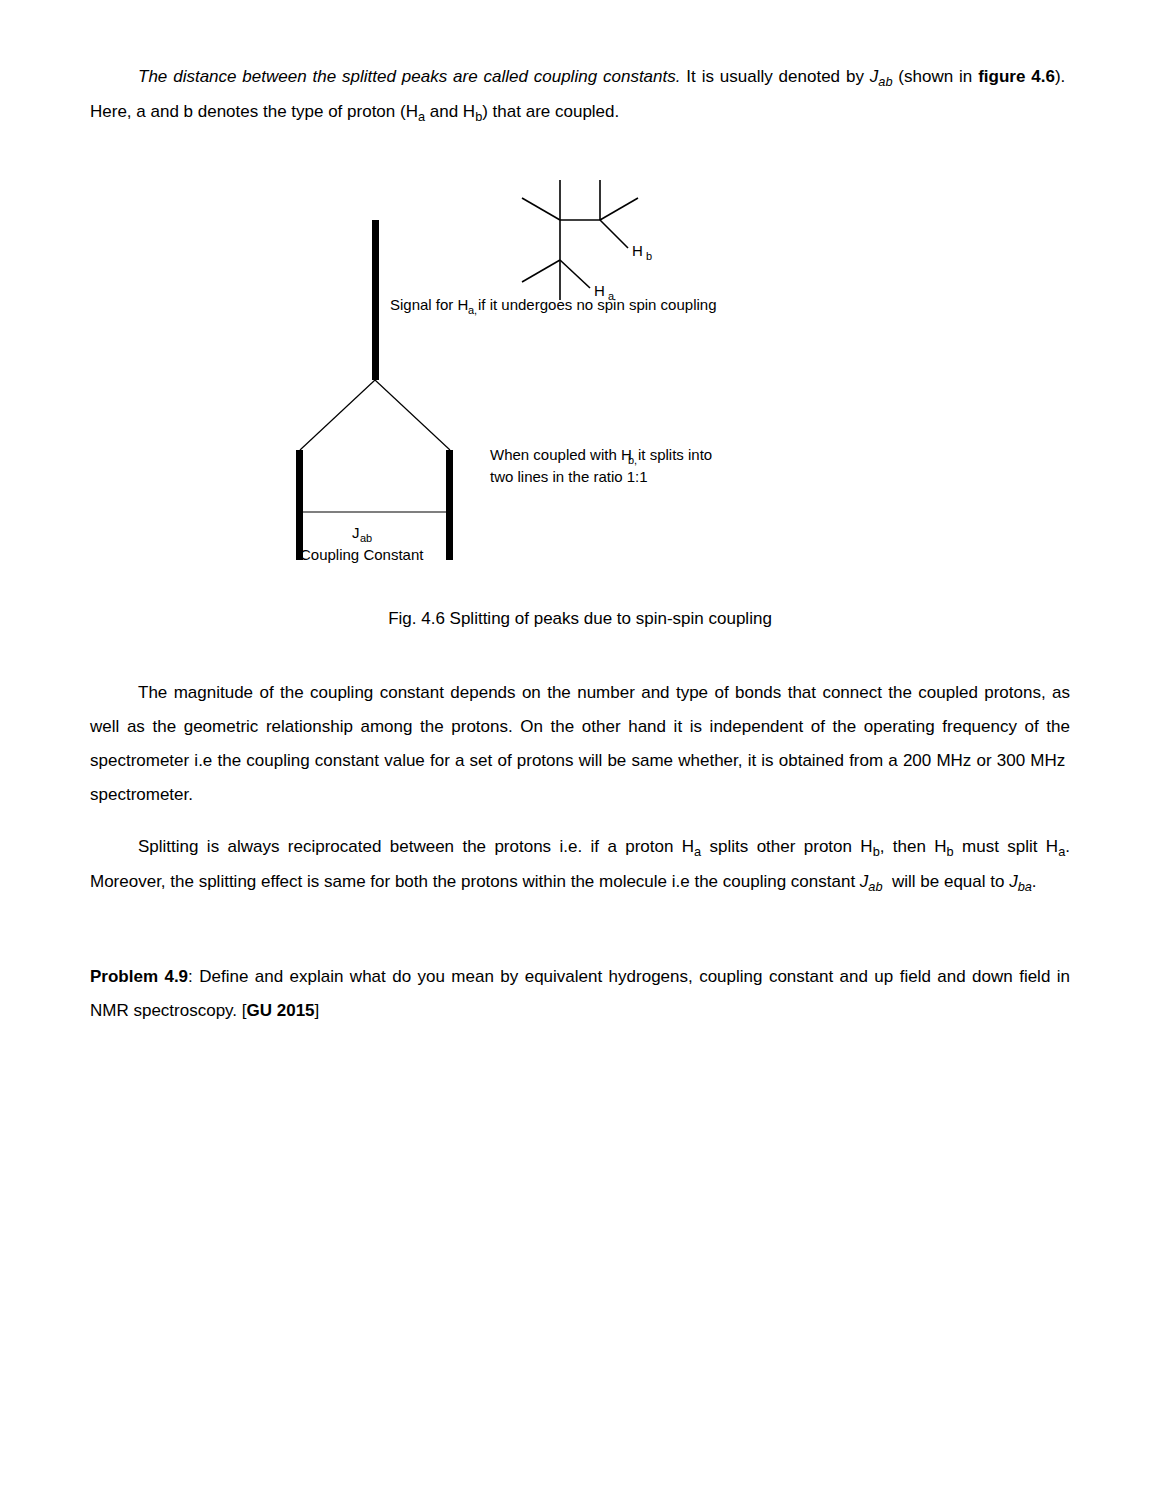The distance between the splitted peaks are called coupling constants. It is usually denoted by Jab (shown in figure 4.6). Here, a and b denotes the type of proton (Ha and Hb) that are coupled.
H b H a Signal for H a, if it undergoes no spin spin coupling When coupled with H b, it splits into two lines in the ratio 1:1 J ab Coupling Constant
Fig. 4.6 Splitting of peaks due to spin-spin coupling
The magnitude of the coupling constant depends on the number and type of bonds that connect the coupled protons, as well as the geometric relationship among the protons. On the other hand it is independent of the operating frequency of the spectrometer i.e the coupling constant value for a set of protons will be same whether, it is obtained from a 200 MHz or 300 MHz spectrometer.
Splitting is always reciprocated between the protons i.e. if a proton Ha splits other proton Hb, then Hb must split Ha. Moreover, the splitting effect is same for both the protons within the molecule i.e the coupling constant Jab will be equal to Jba.
Problem 4.9: Define and explain what do you mean by equivalent hydrogens, coupling constant and up field and down field in NMR spectroscopy. [GU 2015]